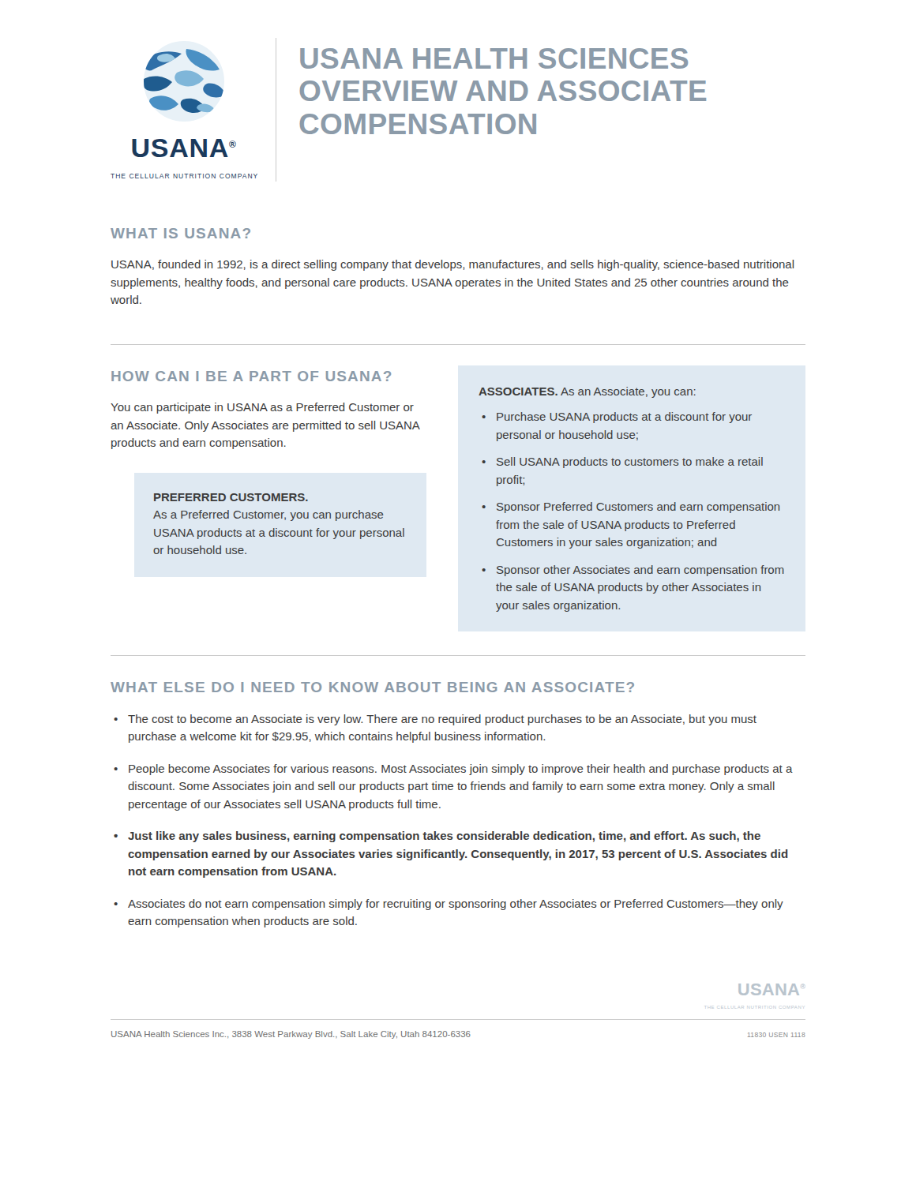USANA®
THE CELLULAR NUTRITION COMPANY
USANA Health Sciences
Overview and Associate
Compensation
What is USANA?
USANA, founded in 1992, is a direct selling company that develops, manufactures, and sells high-quality, science-based nutritional supplements, healthy foods, and personal care products. USANA operates in the United States and 25 other countries around the world.
How can I be a part of USANA?
You can participate in USANA as a Preferred Customer or an Associate. Only Associates are permitted to sell USANA products and earn compensation.
PREFERRED CUSTOMERS.
As a Preferred Customer, you can purchase USANA products at a discount for your personal or household use.
ASSOCIATES. As an Associate, you can:
Purchase USANA products at a discount for your personal or household use;
Sell USANA products to customers to make a retail profit;
Sponsor Preferred Customers and earn compensation from the sale of USANA products to Preferred Customers in your sales organization; and
Sponsor other Associates and earn compensation from the sale of USANA products by other Associates in your sales organization.
What else do I need to know about being an Associate?
The cost to become an Associate is very low. There are no required product purchases to be an Associate, but you must purchase a welcome kit for $29.95, which contains helpful business information.
People become Associates for various reasons. Most Associates join simply to improve their health and purchase products at a discount. Some Associates join and sell our products part time to friends and family to earn some extra money. Only a small percentage of our Associates sell USANA products full time.
Just like any sales business, earning compensation takes considerable dedication, time, and effort. As such, the compensation earned by our Associates varies significantly. Consequently, in 2017, 53 percent of U.S. Associates did not earn compensation from USANA.
Associates do not earn compensation simply for recruiting or sponsoring other Associates or Preferred Customers—they only earn compensation when products are sold.
USANA®
THE CELLULAR NUTRITION COMPANY
USANA Health Sciences Inc., 3838 West Parkway Blvd., Salt Lake City, Utah 84120-6336 11830 USEN 1118